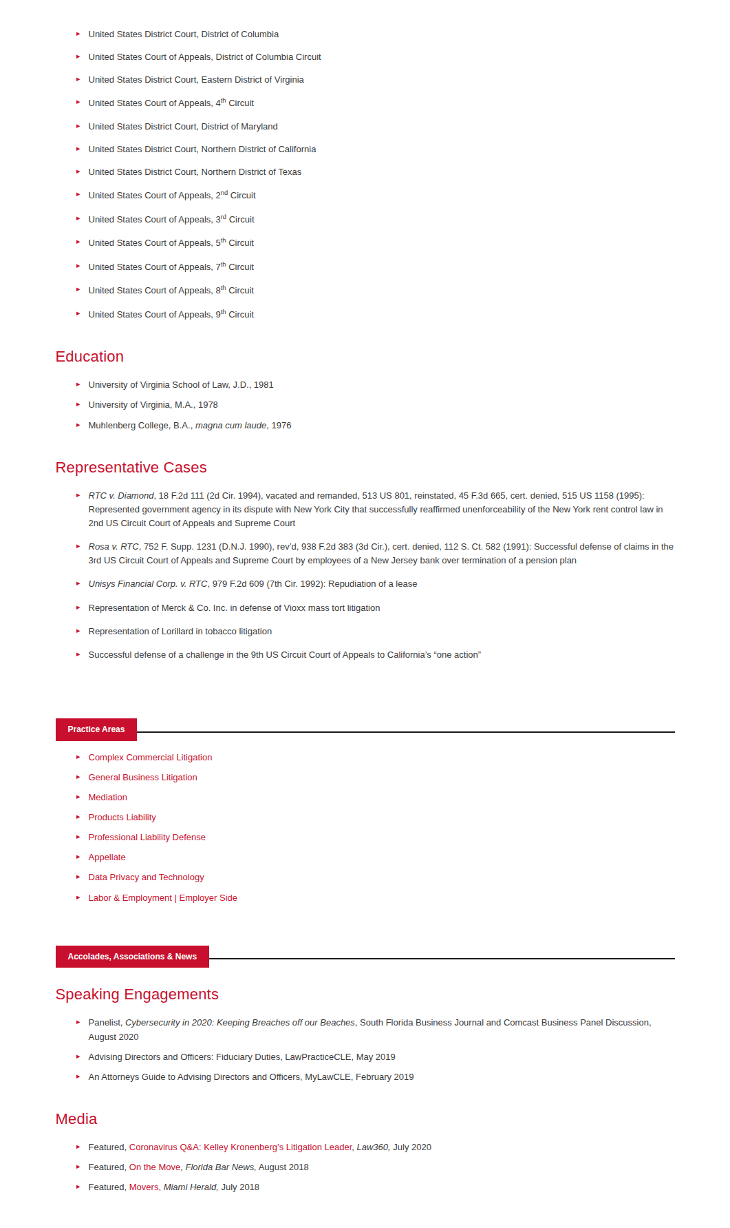United States District Court, District of Columbia
United States Court of Appeals, District of Columbia Circuit
United States District Court, Eastern District of Virginia
United States Court of Appeals, 4th Circuit
United States District Court, District of Maryland
United States District Court, Northern District of California
United States District Court, Northern District of Texas
United States Court of Appeals, 2nd Circuit
United States Court of Appeals, 3rd Circuit
United States Court of Appeals, 5th Circuit
United States Court of Appeals, 7th Circuit
United States Court of Appeals, 8th Circuit
United States Court of Appeals, 9th Circuit
Education
University of Virginia School of Law, J.D., 1981
University of Virginia, M.A., 1978
Muhlenberg College, B.A., magna cum laude, 1976
Representative Cases
RTC v. Diamond, 18 F.2d 111 (2d Cir. 1994), vacated and remanded, 513 US 801, reinstated, 45 F.3d 665, cert. denied, 515 US 1158 (1995): Represented government agency in its dispute with New York City that successfully reaffirmed unenforceability of the New York rent control law in 2nd US Circuit Court of Appeals and Supreme Court
Rosa v. RTC, 752 F. Supp. 1231 (D.N.J. 1990), rev’d, 938 F.2d 383 (3d Cir.), cert. denied, 112 S. Ct. 582 (1991): Successful defense of claims in the 3rd US Circuit Court of Appeals and Supreme Court by employees of a New Jersey bank over termination of a pension plan
Unisys Financial Corp. v. RTC, 979 F.2d 609 (7th Cir. 1992): Repudiation of a lease
Representation of Merck & Co. Inc. in defense of Vioxx mass tort litigation
Representation of Lorillard in tobacco litigation
Successful defense of a challenge in the 9th US Circuit Court of Appeals to California’s “one action”
Practice Areas
Complex Commercial Litigation
General Business Litigation
Mediation
Products Liability
Professional Liability Defense
Appellate
Data Privacy and Technology
Labor & Employment | Employer Side
Accolades, Associations & News
Speaking Engagements
Panelist, Cybersecurity in 2020: Keeping Breaches off our Beaches, South Florida Business Journal and Comcast Business Panel Discussion, August 2020
Advising Directors and Officers: Fiduciary Duties, LawPracticeCLE, May 2019
An Attorneys Guide to Advising Directors and Officers, MyLawCLE, February 2019
Media
Featured, Coronavirus Q&A: Kelley Kronenberg’s Litigation Leader, Law360, July 2020
Featured, On the Move, Florida Bar News, August 2018
Featured, Movers, Miami Herald, July 2018